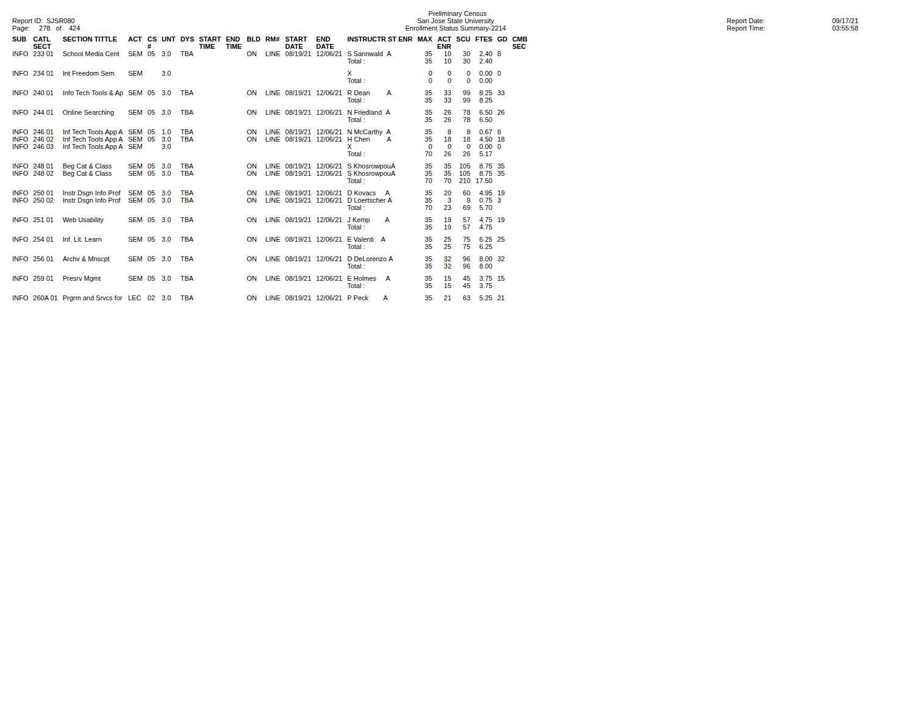Preliminary Census
| Report ID: SJSR080 | San Jose State University | Report Date: | 09/17/21 |
| Page: 278 of 424 | Enrollment Status Summary-2214 | Report Time: | 03:55:58 |
| SUB | CATL SECT | SECTION TITTLE | ACT | CS # | UNT | DYS | START TIME | END TIME | BLD | RM# | START DATE | END DATE | INSTRUCTR ST ENR | MAX | ACT ENR | SCU | FTES | GD | CMB SEC |
| --- | --- | --- | --- | --- | --- | --- | --- | --- | --- | --- | --- | --- | --- | --- | --- | --- | --- | --- | --- |
| INFO | 233 01 | School Media Cent | SEM | 05 | 3.0 | TBA | | | ON | LINE | 08/19/21 | 12/06/21 | S Sannwald A | 35 | 10 | 30 | 2.40 | 8 | |
| | | | | | | | | | | | | | Total : | 35 | 10 | 30 | 2.40 | | |
| INFO | 234 01 | Int Freedom Sem | SEM | | 3.0 | | | | | | | | X | 0 | 0 | 0 | 0.00 | 0 | |
| | | | | | | | | | | | | | Total : | 0 | 0 | 0 | 0.00 | | |
| INFO | 240 01 | Info Tech Tools & Ap | SEM | 05 | 3.0 | TBA | | | ON | LINE | 08/19/21 | 12/06/21 | R Dean A | 35 | 33 | 99 | 8.25 | 33 | |
| | | | | | | | | | | | | | Total : | 35 | 33 | 99 | 8.25 | | |
| INFO | 244 01 | Online Searching | SEM | 05 | 3.0 | TBA | | | ON | LINE | 08/19/21 | 12/06/21 | N Friedland A | 35 | 26 | 78 | 6.50 | 26 | |
| | | | | | | | | | | | | | Total : | 35 | 26 | 78 | 6.50 | | |
| INFO | 246 01 | Inf Tech Tools App A | SEM | 05 | 1.0 | TBA | | | ON | LINE | 08/19/21 | 12/06/21 | N McCarthy A | 35 | 8 | 8 | 0.67 | 8 | |
| INFO | 246 02 | Inf Tech Tools App A | SEM | 05 | 3.0 | TBA | | | ON | LINE | 08/19/21 | 12/06/21 | H Chen A | 35 | 18 | 18 | 4.50 | 18 | |
| INFO | 246 03 | Inf Tech Tools App A | SEM | | 3.0 | | | | | | | | X | 0 | 0 | 0 | 0.00 | 0 | |
| | | | | | | | | | | | | | Total : | 70 | 26 | 26 | 5.17 | | |
| INFO | 248 01 | Beg Cat & Class | SEM | 05 | 3.0 | TBA | | | ON | LINE | 08/19/21 | 12/06/21 | S KhosrowpouA | 35 | 35 | 105 | 8.75 | 35 | |
| INFO | 248 02 | Beg Cat & Class | SEM | 05 | 3.0 | TBA | | | ON | LINE | 08/19/21 | 12/06/21 | S KhosrowpouA | 35 | 35 | 105 | 8.75 | 35 | |
| | | | | | | | | | | | | | Total : | 70 | 70 | 210 | 17.50 | | |
| INFO | 250 01 | Instr Dsgn Info Prof | SEM | 05 | 3.0 | TBA | | | ON | LINE | 08/19/21 | 12/06/21 | D Kovacs A | 35 | 20 | 60 | 4.95 | 19 | |
| INFO | 250 02 | Instr Dsgn Info Prof | SEM | 05 | 3.0 | TBA | | | ON | LINE | 08/19/21 | 12/06/21 | D Loertscher A | 35 | 3 | 9 | 0.75 | 3 | |
| | | | | | | | | | | | | | Total : | 70 | 23 | 69 | 5.70 | | |
| INFO | 251 01 | Web Usability | SEM | 05 | 3.0 | TBA | | | ON | LINE | 08/19/21 | 12/06/21 | J Kemp A | 35 | 19 | 57 | 4.75 | 19 | |
| | | | | | | | | | | | | | Total : | 35 | 19 | 57 | 4.75 | | |
| INFO | 254 01 | Inf. Lit. Learn | SEM | 05 | 3.0 | TBA | | | ON | LINE | 08/19/21 | 12/06/21 | E Valenti A | 35 | 25 | 75 | 6.25 | 25 | |
| | | | | | | | | | | | | | Total : | 35 | 25 | 75 | 6.25 | | |
| INFO | 256 01 | Archv & Mnscpt | SEM | 05 | 3.0 | TBA | | | ON | LINE | 08/19/21 | 12/06/21 | D DeLorenzo A | 35 | 32 | 96 | 8.00 | 32 | |
| | | | | | | | | | | | | | Total : | 35 | 32 | 96 | 8.00 | | |
| INFO | 259 01 | Presrv Mgmt | SEM | 05 | 3.0 | TBA | | | ON | LINE | 08/19/21 | 12/06/21 | E Holmes A | 35 | 15 | 45 | 3.75 | 15 | |
| | | | | | | | | | | | | | Total : | 35 | 15 | 45 | 3.75 | | |
| INFO | 260A 01 | Prgrm and Srvcs for | LEC | 02 | 3.0 | TBA | | | ON | LINE | 08/19/21 | 12/06/21 | P Peck A | 35 | 21 | 63 | 5.25 | 21 | |